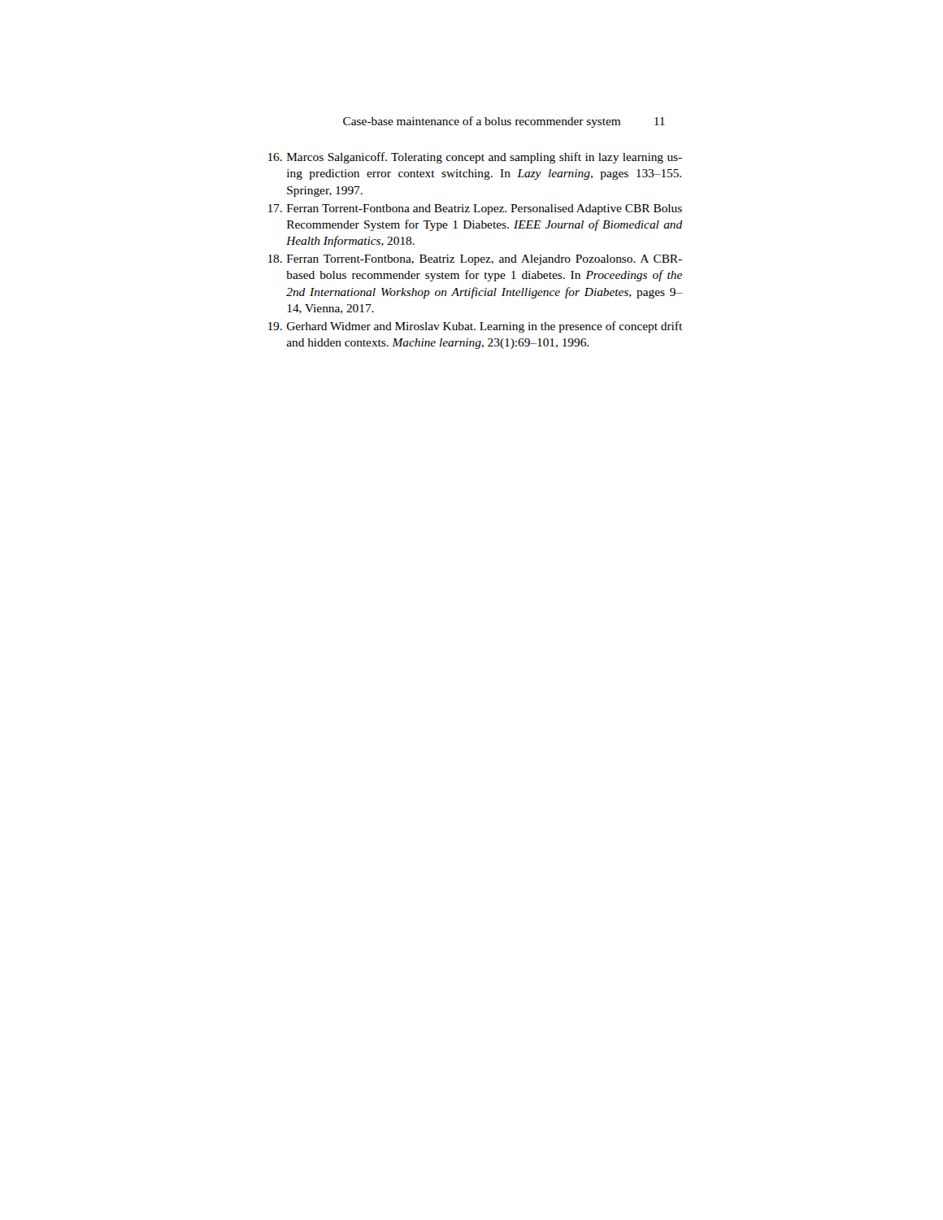Case-base maintenance of a bolus recommender system 11
16. Marcos Salganicoff. Tolerating concept and sampling shift in lazy learning using prediction error context switching. In Lazy learning, pages 133–155. Springer, 1997.
17. Ferran Torrent-Fontbona and Beatriz Lopez. Personalised Adaptive CBR Bolus Recommender System for Type 1 Diabetes. IEEE Journal of Biomedical and Health Informatics, 2018.
18. Ferran Torrent-Fontbona, Beatriz Lopez, and Alejandro Pozoalonso. A CBR-based bolus recommender system for type 1 diabetes. In Proceedings of the 2nd International Workshop on Artificial Intelligence for Diabetes, pages 9–14, Vienna, 2017.
19. Gerhard Widmer and Miroslav Kubat. Learning in the presence of concept drift and hidden contexts. Machine learning, 23(1):69–101, 1996.